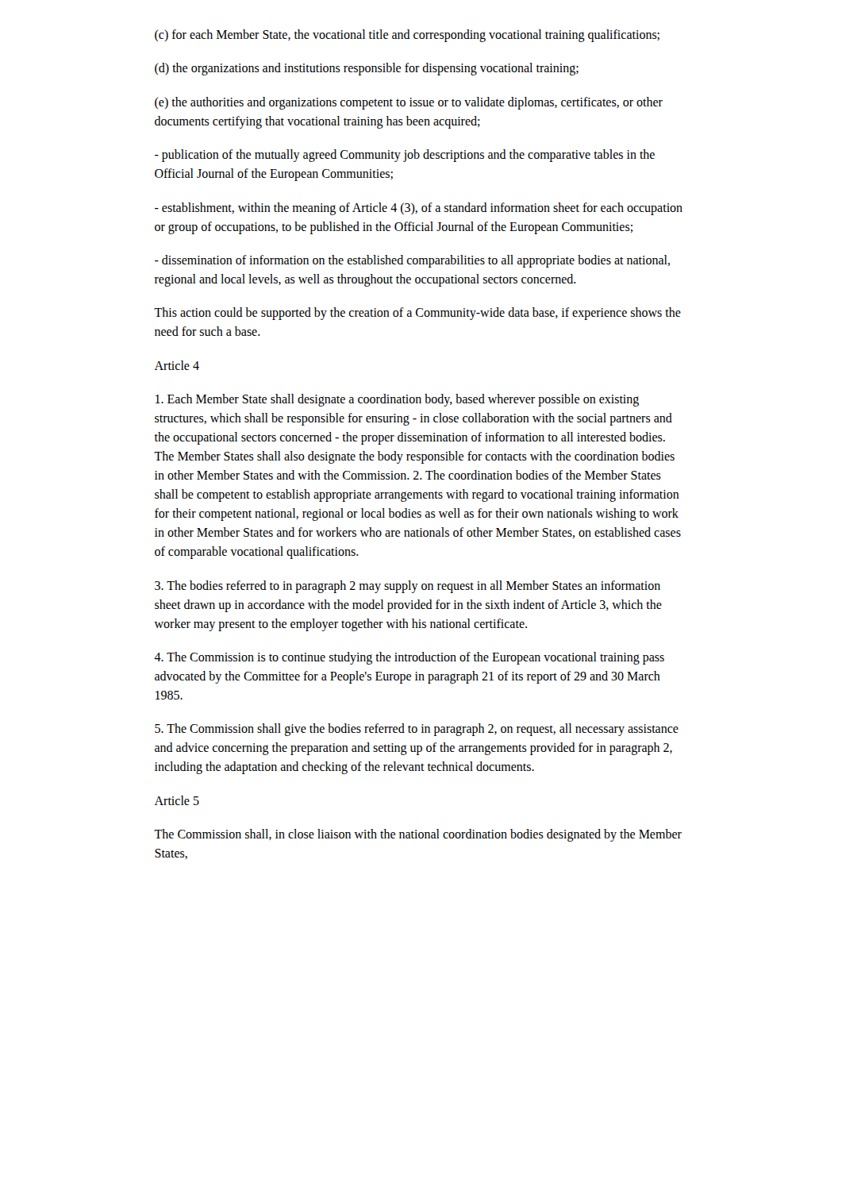(c) for each Member State, the vocational title and corresponding vocational training qualifications;
(d) the organizations and institutions responsible for dispensing vocational training;
(e) the authorities and organizations competent to issue or to validate diplomas, certificates, or other documents certifying that vocational training has been acquired;
- publication of the mutually agreed Community job descriptions and the comparative tables in the Official Journal of the European Communities;
- establishment, within the meaning of Article 4 (3), of a standard information sheet for each occupation or group of occupations, to be published in the Official Journal of the European Communities;
- dissemination of information on the established comparabilities to all appropriate bodies at national, regional and local levels, as well as throughout the occupational sectors concerned.
This action could be supported by the creation of a Community-wide data base, if experience shows the need for such a base.
Article 4
1. Each Member State shall designate a coordination body, based wherever possible on existing structures, which shall be responsible for ensuring - in close collaboration with the social partners and the occupational sectors concerned - the proper dissemination of information to all interested bodies. The Member States shall also designate the body responsible for contacts with the coordination bodies in other Member States and with the Commission. 2. The coordination bodies of the Member States shall be competent to establish appropriate arrangements with regard to vocational training information for their competent national, regional or local bodies as well as for their own nationals wishing to work in other Member States and for workers who are nationals of other Member States, on established cases of comparable vocational qualifications.
3. The bodies referred to in paragraph 2 may supply on request in all Member States an information sheet drawn up in accordance with the model provided for in the sixth indent of Article 3, which the worker may present to the employer together with his national certificate.
4. The Commission is to continue studying the introduction of the European vocational training pass advocated by the Committee for a People's Europe in paragraph 21 of its report of 29 and 30 March 1985.
5. The Commission shall give the bodies referred to in paragraph 2, on request, all necessary assistance and advice concerning the preparation and setting up of the arrangements provided for in paragraph 2, including the adaptation and checking of the relevant technical documents.
Article 5
The Commission shall, in close liaison with the national coordination bodies designated by the Member States,